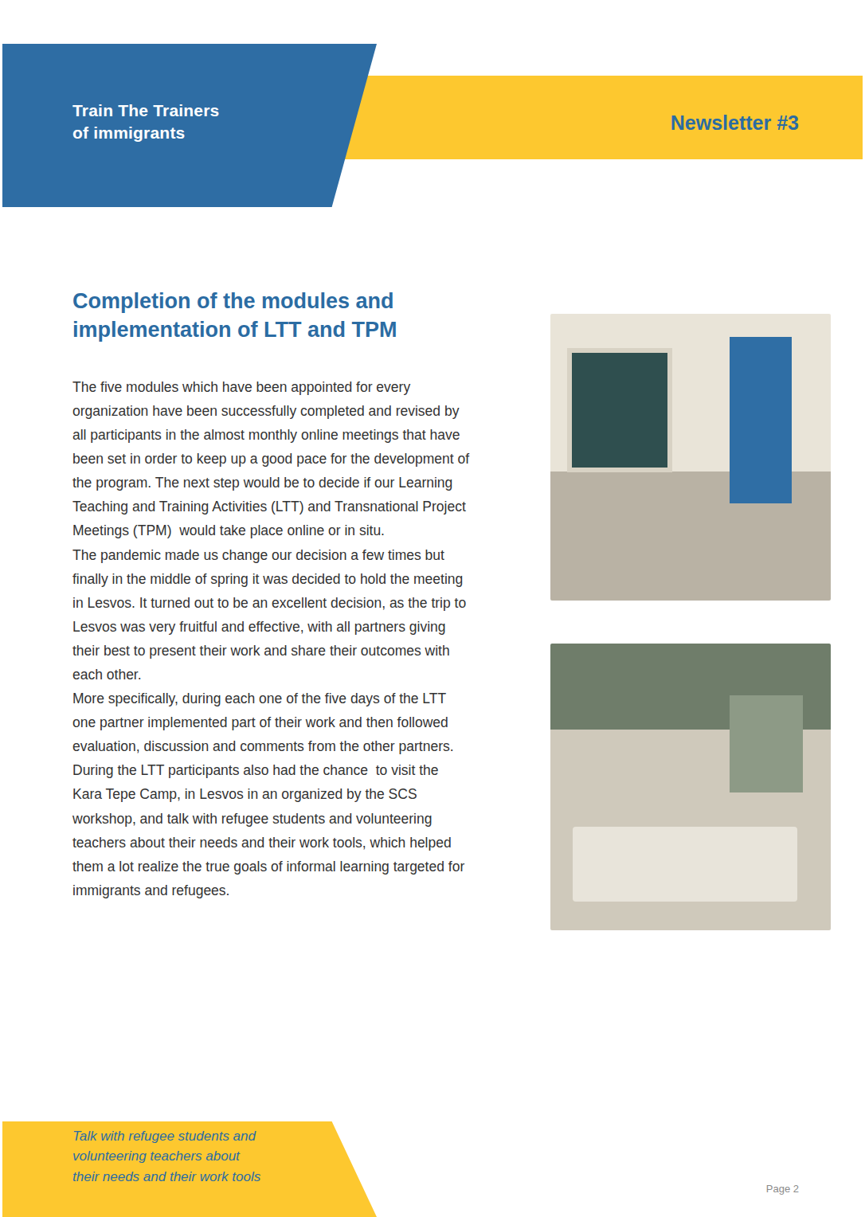Train The Trainers
of immigrants
Newsletter #3
Completion of the modules and
implementation of LTT and TPM
The five modules which have been appointed for every organization have been successfully completed and revised by all participants in the almost monthly online meetings that have been set in order to keep up a good pace for the development of the program. The next step would be to decide if our Learning Teaching and Training Activities (LTT) and Transnational Project Meetings (TPM) would take place online or in situ.
The pandemic made us change our decision a few times but finally in the middle of spring it was decided to hold the meeting in Lesvos. It turned out to be an excellent decision, as the trip to Lesvos was very fruitful and effective, with all partners giving their best to present their work and share their outcomes with each other.
More specifically, during each one of the five days of the LTT one partner implemented part of their work and then followed evaluation, discussion and comments from the other partners. During the LTT participants also had the chance to visit the Kara Tepe Camp, in Lesvos in an organized by the SCS workshop, and talk with refugee students and volunteering teachers about their needs and their work tools, which helped them a lot realize the true goals of informal learning targeted for immigrants and refugees.
Talk with refugee students and
volunteering teachers about
their needs and their work tools
Page 2